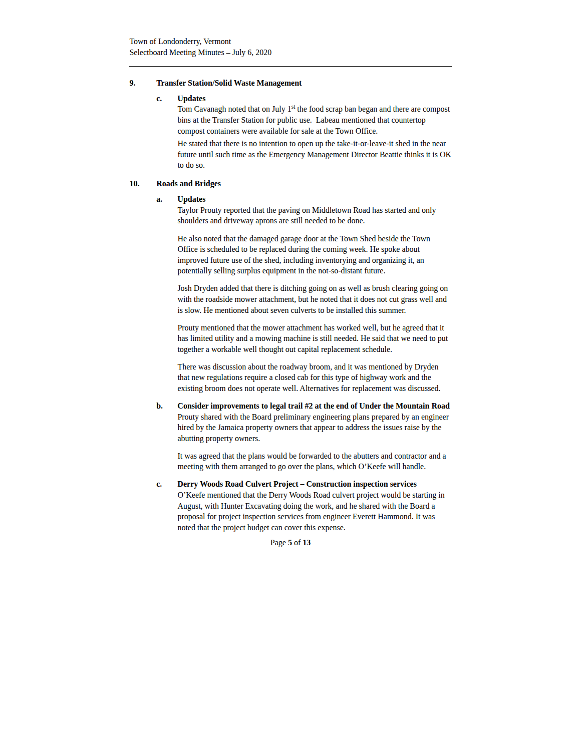Town of Londonderry, Vermont
Selectboard Meeting Minutes – July 6, 2020
9. Transfer Station/Solid Waste Management
c. Updates
Tom Cavanagh noted that on July 1st the food scrap ban began and there are compost bins at the Transfer Station for public use. Labeau mentioned that countertop compost containers were available for sale at the Town Office.
He stated that there is no intention to open up the take-it-or-leave-it shed in the near future until such time as the Emergency Management Director Beattie thinks it is OK to do so.
10. Roads and Bridges
a. Updates
Taylor Prouty reported that the paving on Middletown Road has started and only shoulders and driveway aprons are still needed to be done.
He also noted that the damaged garage door at the Town Shed beside the Town Office is scheduled to be replaced during the coming week. He spoke about improved future use of the shed, including inventorying and organizing it, an potentially selling surplus equipment in the not-so-distant future.
Josh Dryden added that there is ditching going on as well as brush clearing going on with the roadside mower attachment, but he noted that it does not cut grass well and is slow. He mentioned about seven culverts to be installed this summer.
Prouty mentioned that the mower attachment has worked well, but he agreed that it has limited utility and a mowing machine is still needed. He said that we need to put together a workable well thought out capital replacement schedule.
There was discussion about the roadway broom, and it was mentioned by Dryden that new regulations require a closed cab for this type of highway work and the existing broom does not operate well. Alternatives for replacement was discussed.
b. Consider improvements to legal trail #2 at the end of Under the Mountain Road
Prouty shared with the Board preliminary engineering plans prepared by an engineer hired by the Jamaica property owners that appear to address the issues raise by the abutting property owners.
It was agreed that the plans would be forwarded to the abutters and contractor and a meeting with them arranged to go over the plans, which O’Keefe will handle.
c. Derry Woods Road Culvert Project – Construction inspection services
O’Keefe mentioned that the Derry Woods Road culvert project would be starting in August, with Hunter Excavating doing the work, and he shared with the Board a proposal for project inspection services from engineer Everett Hammond. It was noted that the project budget can cover this expense.
Page 5 of 13